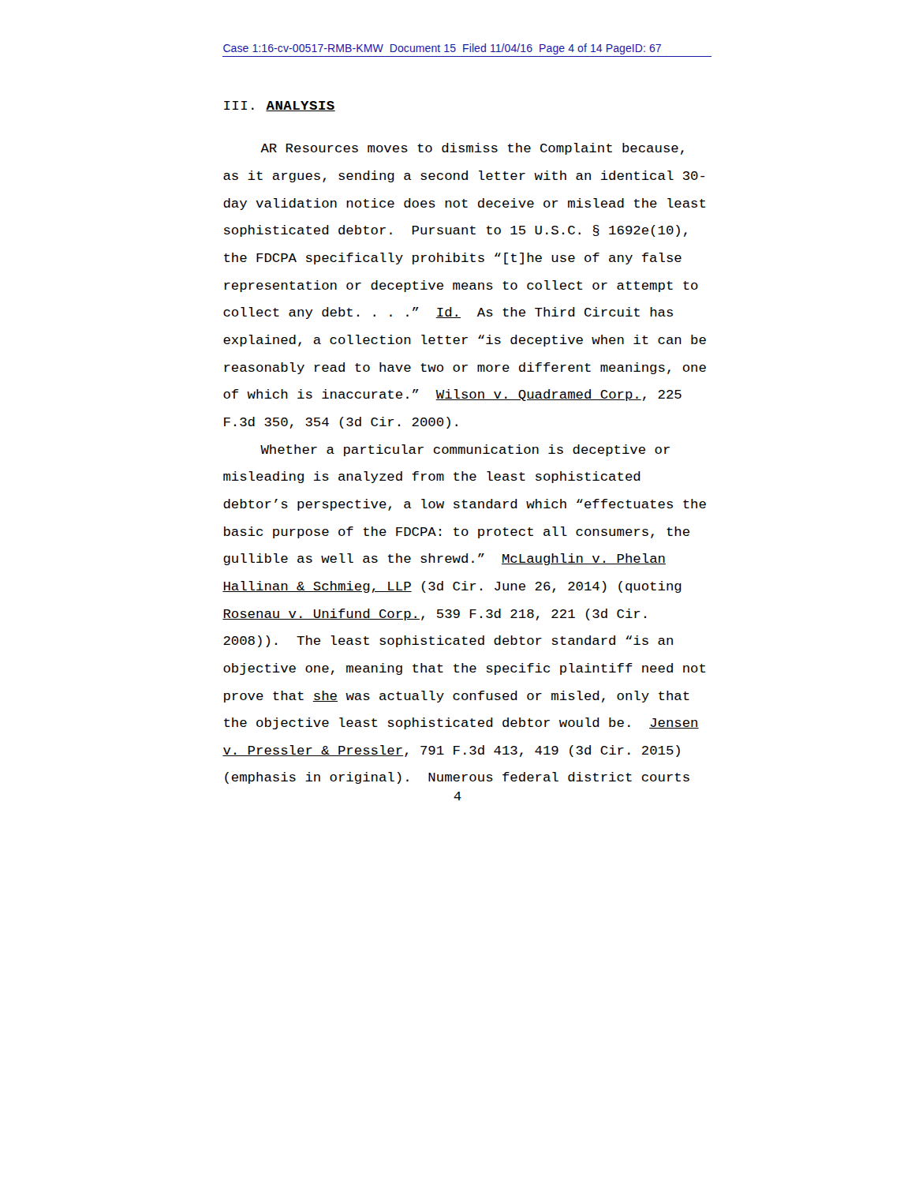Case 1:16-cv-00517-RMB-KMW Document 15 Filed 11/04/16 Page 4 of 14 PageID: 67
III. ANALYSIS
AR Resources moves to dismiss the Complaint because, as it argues, sending a second letter with an identical 30-day validation notice does not deceive or mislead the least sophisticated debtor. Pursuant to 15 U.S.C. § 1692e(10), the FDCPA specifically prohibits “[t]he use of any false representation or deceptive means to collect or attempt to collect any debt. . . .” Id. As the Third Circuit has explained, a collection letter “is deceptive when it can be reasonably read to have two or more different meanings, one of which is inaccurate.” Wilson v. Quadramed Corp., 225 F.3d 350, 354 (3d Cir. 2000).
Whether a particular communication is deceptive or misleading is analyzed from the least sophisticated debtor’s perspective, a low standard which “effectuates the basic purpose of the FDCPA: to protect all consumers, the gullible as well as the shrewd.” McLaughlin v. Phelan Hallinan & Schmieg, LLP (3d Cir. June 26, 2014) (quoting Rosenau v. Unifund Corp., 539 F.3d 218, 221 (3d Cir. 2008)). The least sophisticated debtor standard “is an objective one, meaning that the specific plaintiff need not prove that she was actually confused or misled, only that the objective least sophisticated debtor would be. Jensen v. Pressler & Pressler, 791 F.3d 413, 419 (3d Cir. 2015) (emphasis in original). Numerous federal district courts
4